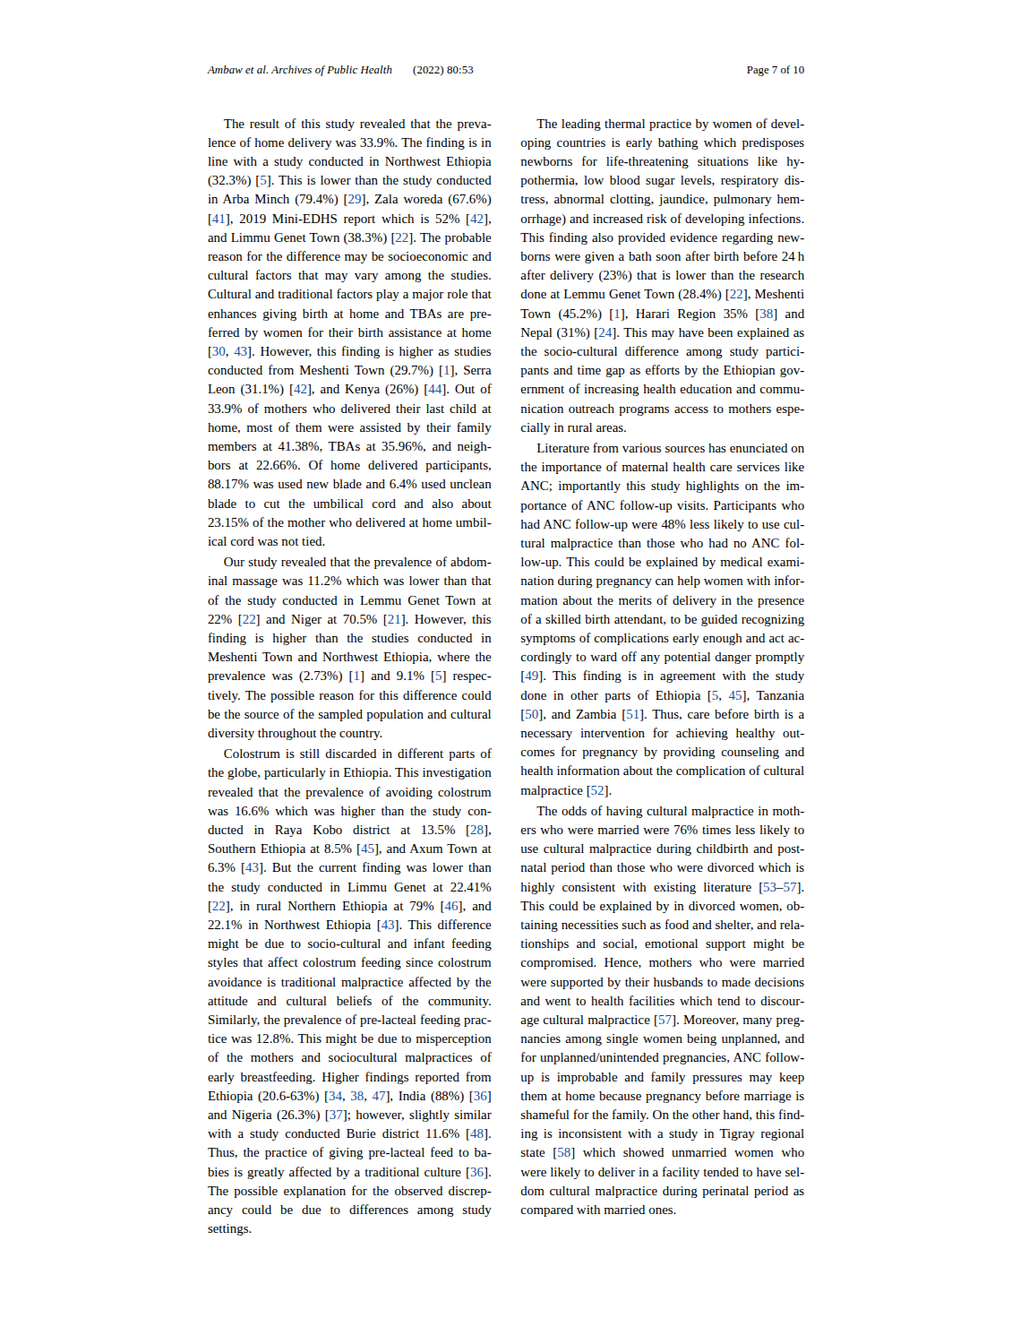Ambaw et al. Archives of Public Health (2022) 80:53
Page 7 of 10
The result of this study revealed that the prevalence of home delivery was 33.9%. The finding is in line with a study conducted in Northwest Ethiopia (32.3%) [5]. This is lower than the study conducted in Arba Minch (79.4%) [29], Zala woreda (67.6%) [41], 2019 Mini-EDHS report which is 52% [42], and Limmu Genet Town (38.3%) [22]. The probable reason for the difference may be socioeconomic and cultural factors that may vary among the studies. Cultural and traditional factors play a major role that enhances giving birth at home and TBAs are preferred by women for their birth assistance at home [30, 43]. However, this finding is higher as studies conducted from Meshenti Town (29.7%) [1], Serra Leon (31.1%) [42], and Kenya (26%) [44]. Out of 33.9% of mothers who delivered their last child at home, most of them were assisted by their family members at 41.38%, TBAs at 35.96%, and neighbors at 22.66%. Of home delivered participants, 88.17% was used new blade and 6.4% used unclean blade to cut the umbilical cord and also about 23.15% of the mother who delivered at home umbilical cord was not tied.
Our study revealed that the prevalence of abdominal massage was 11.2% which was lower than that of the study conducted in Lemmu Genet Town at 22% [22] and Niger at 70.5% [21]. However, this finding is higher than the studies conducted in Meshenti Town and Northwest Ethiopia, where the prevalence was (2.73%) [1] and 9.1% [5] respectively. The possible reason for this difference could be the source of the sampled population and cultural diversity throughout the country.
Colostrum is still discarded in different parts of the globe, particularly in Ethiopia. This investigation revealed that the prevalence of avoiding colostrum was 16.6% which was higher than the study conducted in Raya Kobo district at 13.5% [28], Southern Ethiopia at 8.5% [45], and Axum Town at 6.3% [43]. But the current finding was lower than the study conducted in Limmu Genet at 22.41% [22], in rural Northern Ethiopia at 79% [46], and 22.1% in Northwest Ethiopia [43]. This difference might be due to socio-cultural and infant feeding styles that affect colostrum feeding since colostrum avoidance is traditional malpractice affected by the attitude and cultural beliefs of the community. Similarly, the prevalence of pre-lacteal feeding practice was 12.8%. This might be due to misperception of the mothers and sociocultural malpractices of early breastfeeding. Higher findings reported from Ethiopia (20.6-63%) [34, 38, 47], India (88%) [36] and Nigeria (26.3%) [37]; however, slightly similar with a study conducted Burie district 11.6% [48]. Thus, the practice of giving pre-lacteal feed to babies is greatly affected by a traditional culture [36]. The possible explanation for the observed discrepancy could be due to differences among study settings.
The leading thermal practice by women of developing countries is early bathing which predisposes newborns for life-threatening situations like hypothermia, low blood sugar levels, respiratory distress, abnormal clotting, jaundice, pulmonary hemorrhage) and increased risk of developing infections. This finding also provided evidence regarding newborns were given a bath soon after birth before 24 h after delivery (23%) that is lower than the research done at Lemmu Genet Town (28.4%) [22], Meshenti Town (45.2%) [1], Harari Region 35% [38] and Nepal (31%) [24]. This may have been explained as the socio-cultural difference among study participants and time gap as efforts by the Ethiopian government of increasing health education and communication outreach programs access to mothers especially in rural areas.
Literature from various sources has enunciated on the importance of maternal health care services like ANC; importantly this study highlights on the importance of ANC follow-up visits. Participants who had ANC follow-up were 48% less likely to use cultural malpractice than those who had no ANC follow-up. This could be explained by medical examination during pregnancy can help women with information about the merits of delivery in the presence of a skilled birth attendant, to be guided recognizing symptoms of complications early enough and act accordingly to ward off any potential danger promptly [49]. This finding is in agreement with the study done in other parts of Ethiopia [5, 45], Tanzania [50], and Zambia [51]. Thus, care before birth is a necessary intervention for achieving healthy outcomes for pregnancy by providing counseling and health information about the complication of cultural malpractice [52].
The odds of having cultural malpractice in mothers who were married were 76% times less likely to use cultural malpractice during childbirth and postnatal period than those who were divorced which is highly consistent with existing literature [53–57]. This could be explained by in divorced women, obtaining necessities such as food and shelter, and relationships and social, emotional support might be compromised. Hence, mothers who were married were supported by their husbands to made decisions and went to health facilities which tend to discourage cultural malpractice [57]. Moreover, many pregnancies among single women being unplanned, and for unplanned/unintended pregnancies, ANC follow-up is improbable and family pressures may keep them at home because pregnancy before marriage is shameful for the family. On the other hand, this finding is inconsistent with a study in Tigray regional state [58] which showed unmarried women who were likely to deliver in a facility tended to have seldom cultural malpractice during perinatal period as compared with married ones.